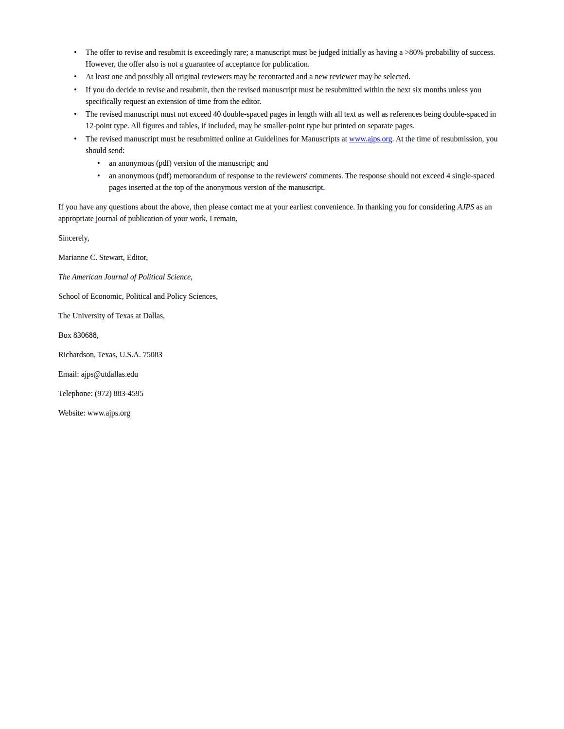The offer to revise and resubmit is exceedingly rare; a manuscript must be judged initially as having a >80% probability of success. However, the offer also is not a guarantee of acceptance for publication.
At least one and possibly all original reviewers may be recontacted and a new reviewer may be selected.
If you do decide to revise and resubmit, then the revised manuscript must be resubmitted within the next six months unless you specifically request an extension of time from the editor.
The revised manuscript must not exceed 40 double-spaced pages in length with all text as well as references being double-spaced in 12-point type. All figures and tables, if included, may be smaller-point type but printed on separate pages.
The revised manuscript must be resubmitted online at Guidelines for Manuscripts at www.ajps.org. At the time of resubmission, you should send:
an anonymous (pdf) version of the manuscript; and
an anonymous (pdf) memorandum of response to the reviewers' comments. The response should not exceed 4 single-spaced pages inserted at the top of the anonymous version of the manuscript.
If you have any questions about the above, then please contact me at your earliest convenience. In thanking you for considering AJPS as an appropriate journal of publication of your work, I remain,
Sincerely,
Marianne C. Stewart, Editor,
The American Journal of Political Science,
School of Economic, Political and Policy Sciences,
The University of Texas at Dallas,
Box 830688,
Richardson, Texas, U.S.A. 75083
Email: ajps@utdallas.edu
Telephone: (972) 883-4595
Website: www.ajps.org